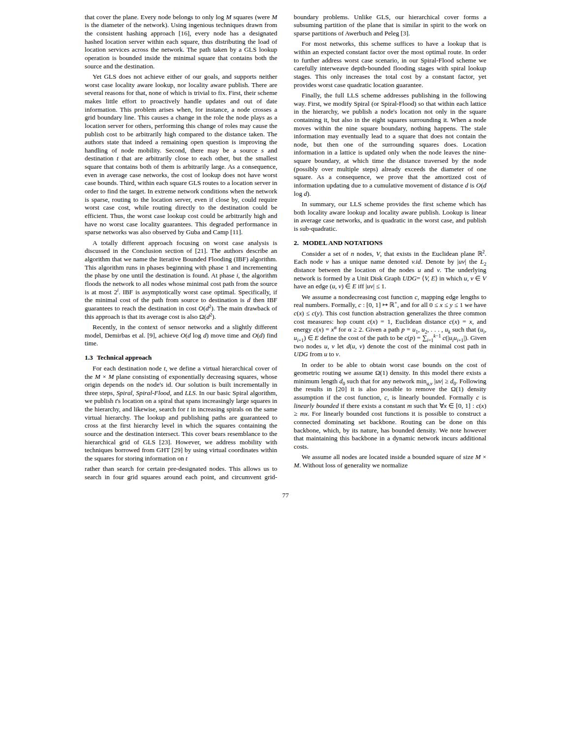that cover the plane. Every node belongs to only log M squares (were M is the diameter of the network). Using ingenious techniques drawn from the consistent hashing approach [16], every node has a designated hashed location server within each square, thus distributing the load of location services across the network. The path taken by a GLS lookup operation is bounded inside the minimal square that contains both the source and the destination.
Yet GLS does not achieve either of our goals, and supports neither worst case locality aware lookup, nor locality aware publish. There are several reasons for that, none of which is trivial to fix. First, their scheme makes little effort to proactively handle updates and out of date information. This problem arises when, for instance, a node crosses a grid boundary line. This causes a change in the role the node plays as a location server for others, performing this change of roles may cause the publish cost to be arbitrarily high compared to the distance taken. The authors state that indeed a remaining open question is improving the handling of node mobility. Second, there may be a source s and destination t that are arbitrarily close to each other, but the smallest square that contains both of them is arbitrarily large. As a consequence, even in average case networks, the cost of lookup does not have worst case bounds. Third, within each square GLS routes to a location server in order to find the target. In extreme network conditions when the network is sparse, routing to the location server, even if close by, could require worst case cost, while routing directly to the destination could be efficient. Thus, the worst case lookup cost could be arbitrarily high and have no worst case locality guarantees. This degraded performance in sparse networks was also observed by Guba and Camp [11].
A totally different approach focusing on worst case analysis is discussed in the Conclusion section of [21]. The authors describe an algorithm that we name the Iterative Bounded Flooding (IBF) algorithm. This algorithm runs in phases beginning with phase 1 and incrementing the phase by one until the destination is found. At phase i, the algorithm floods the network to all nodes whose minimal cost path from the source is at most 2i. IBF is asymptotically worst case optimal. Specifically, if the minimal cost of the path from source to destination is d then IBF guarantees to reach the destination in cost O(d2). The main drawback of this approach is that its average cost is also Ω(d2).
Recently, in the context of sensor networks and a slightly different model, Demirbas et al. [9], achieve O(d log d) move time and O(d) find time.
1.3 Technical approach
For each destination node t, we define a virtual hierarchical cover of the M × M plane consisting of exponentially decreasing squares, whose origin depends on the node's id. Our solution is built incrementally in three steps, Spiral, Spiral-Flood, and LLS. In our basic Spiral algorithm, we publish t's location on a spiral that spans increasingly large squares in the hierarchy, and likewise, search for t in increasing spirals on the same virtual hierarchy. The lookup and publishing paths are guaranteed to cross at the first hierarchy level in which the squares containing the source and the destination intersect. This cover bears resemblance to the hierarchical grid of GLS [23]. However, we address mobility with techniques borrowed from GHT [29] by using virtual coordinates within the squares for storing information on t
rather than search for certain pre-designated nodes. This allows us to search in four grid squares around each point, and circumvent grid-boundary problems. Unlike GLS, our hierarchical cover forms a subsuming partition of the plane that is similar in spirit to the work on sparse partitions of Awerbuch and Peleg [3].
For most networks, this scheme suffices to have a lookup that is within an expected constant factor over the most optimal route. In order to further address worst case scenario, in our Spiral-Flood scheme we carefully interweave depth-bounded flooding stages with spiral lookup stages. This only increases the total cost by a constant factor, yet provides worst case quadratic location guarantee.
Finally, the full LLS scheme addresses publishing in the following way. First, we modify Spiral (or Spiral-Flood) so that within each lattice in the hierarchy, we publish a node's location not only in the square containing it, but also in the eight squares surrounding it. When a node moves within the nine square boundary, nothing happens. The stale information may eventually lead to a square that does not contain the node, but then one of the surrounding squares does. Location information in a lattice is updated only when the node leaves the nine-square boundary, at which time the distance traversed by the node (possibly over multiple steps) already exceeds the diameter of one square. As a consequence, we prove that the amortized cost of information updating due to a cumulative movement of distance d is O(d log d).
In summary, our LLS scheme provides the first scheme which has both locality aware lookup and locality aware publish. Lookup is linear in average case networks, and is quadratic in the worst case, and publish is sub-quadratic.
2. MODEL AND NOTATIONS
Consider a set of n nodes, V, that exists in the Euclidean plane ℝ2. Each node v has a unique name denoted v.id. Denote by |uv| the L2 distance between the location of the nodes u and v. The underlying network is formed by a Unit Disk Graph UDG= ⟨V, E⟩ in which u, v ∈ V have an edge (u, v) ∈ E iff |uv| ≤ 1.
We assume a nondecreasing cost function c, mapping edge lengths to real numbers. Formally, c : [0, 1] ↦ ℝ+, and for all 0 ≤ x ≤ y ≤ 1 we have c(x) ≤ c(y). This cost function abstraction generalizes the three common cost measures: hop count c(x) = 1, Euclidean distance c(x) = x, and energy c(x) = xα for α ≥ 2. Given a path p = u1, u2, . . . , uk such that (ui, ui+1) ∈ E define the cost of the path to be c(p) = ∑i=1k−1 c(|uiui+1|). Given two nodes u, v let d(u, v) denote the cost of the minimal cost path in UDG from u to v.
In order to be able to obtain worst case bounds on the cost of geometric routing we assume Ω(1) density. In this model there exists a minimum length d0 such that for any network minu,v |uv| ≥ d0. Following the results in [20] it is also possible to remove the Ω(1) density assumption if the cost function, c, is linearly bounded. Formally c is linearly bounded if there exists a constant m such that ∀x ∈ [0, 1] : c(x) ≥ mx. For linearly bounded cost functions it is possible to construct a connected dominating set backbone. Routing can be done on this backbone, which, by its nature, has bounded density. We note however that maintaining this backbone in a dynamic network incurs additional costs.
We assume all nodes are located inside a bounded square of size M × M. Without loss of generality we normalize
77